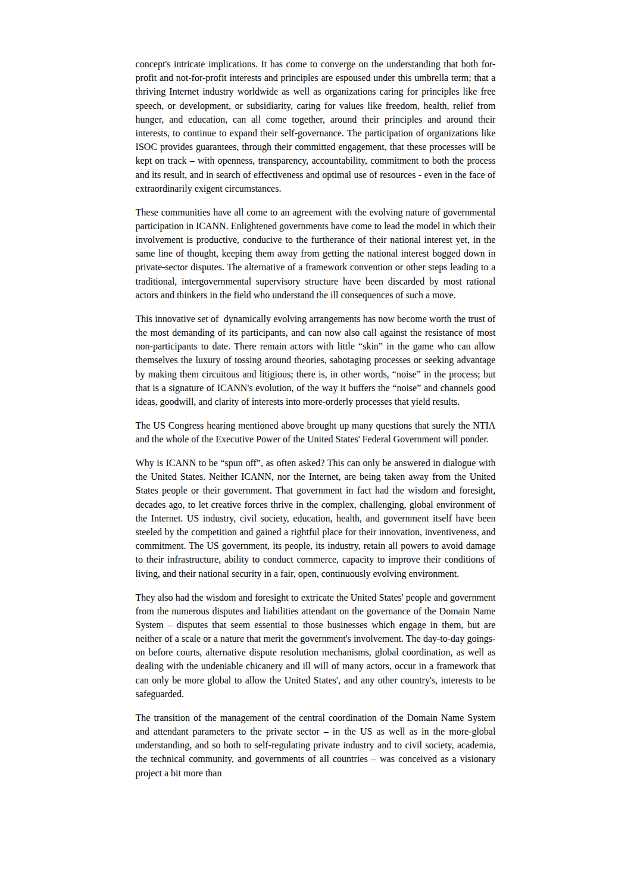concept's intricate implications. It has come to converge on the understanding that both for-profit and not-for-profit interests and principles are espoused under this umbrella term; that a thriving Internet industry worldwide as well as organizations caring for principles like free speech, or development, or subsidiarity, caring for values like freedom, health, relief from hunger, and education, can all come together, around their principles and around their interests, to continue to expand their self-governance. The participation of organizations like ISOC provides guarantees, through their committed engagement, that these processes will be kept on track – with openness, transparency, accountability, commitment to both the process and its result, and in search of effectiveness and optimal use of resources - even in the face of extraordinarily exigent circumstances.
These communities have all come to an agreement with the evolving nature of governmental participation in ICANN. Enlightened governments have come to lead the model in which their involvement is productive, conducive to the furtherance of their national interest yet, in the same line of thought, keeping them away from getting the national interest bogged down in private-sector disputes. The alternative of a framework convention or other steps leading to a traditional, intergovernmental supervisory structure have been discarded by most rational actors and thinkers in the field who understand the ill consequences of such a move.
This innovative set of dynamically evolving arrangements has now become worth the trust of the most demanding of its participants, and can now also call against the resistance of most non-participants to date. There remain actors with little “skin” in the game who can allow themselves the luxury of tossing around theories, sabotaging processes or seeking advantage by making them circuitous and litigious; there is, in other words, “noise” in the process; but that is a signature of ICANN's evolution, of the way it buffers the “noise” and channels good ideas, goodwill, and clarity of interests into more-orderly processes that yield results.
The US Congress hearing mentioned above brought up many questions that surely the NTIA and the whole of the Executive Power of the United States' Federal Government will ponder.
Why is ICANN to be “spun off”, as often asked? This can only be answered in dialogue with the United States. Neither ICANN, nor the Internet, are being taken away from the United States people or their government. That government in fact had the wisdom and foresight, decades ago, to let creative forces thrive in the complex, challenging, global environment of the Internet. US industry, civil society, education, health, and government itself have been steeled by the competition and gained a rightful place for their innovation, inventiveness, and commitment. The US government, its people, its industry, retain all powers to avoid damage to their infrastructure, ability to conduct commerce, capacity to improve their conditions of living, and their national security in a fair, open, continuously evolving environment.
They also had the wisdom and foresight to extricate the United States' people and government from the numerous disputes and liabilities attendant on the governance of the Domain Name System – disputes that seem essential to those businesses which engage in them, but are neither of a scale or a nature that merit the government's involvement. The day-to-day goings-on before courts, alternative dispute resolution mechanisms, global coordination, as well as dealing with the undeniable chicanery and ill will of many actors, occur in a framework that can only be more global to allow the United States', and any other country's, interests to be safeguarded.
The transition of the management of the central coordination of the Domain Name System and attendant parameters to the private sector – in the US as well as in the more-global understanding, and so both to self-regulating private industry and to civil society, academia, the technical community, and governments of all countries – was conceived as a visionary project a bit more than